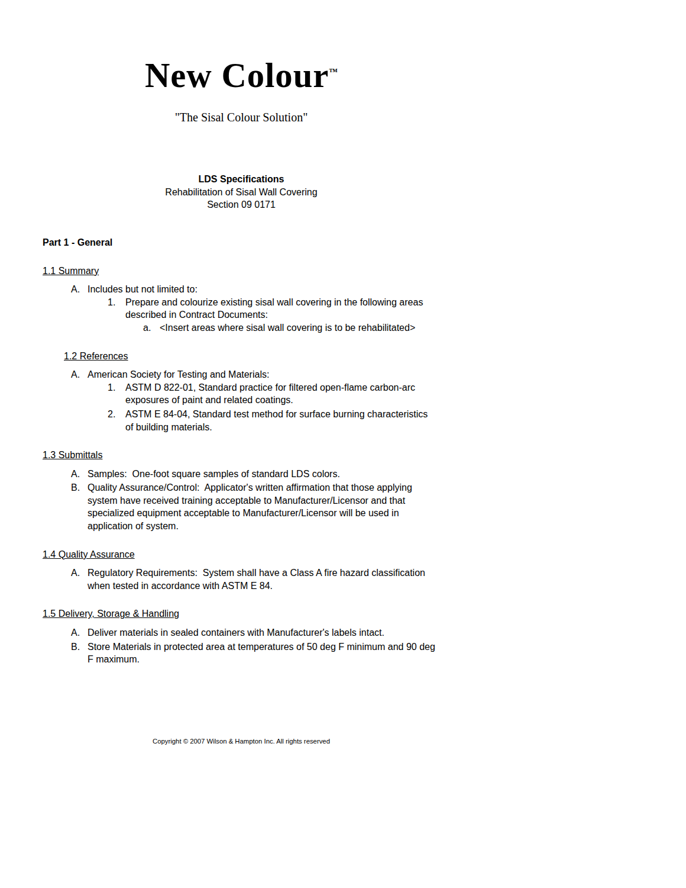New Colour™
"The Sisal Colour Solution"
LDS Specifications
Rehabilitation of Sisal Wall Covering
Section 09 0171
Part 1 - General
1.1 Summary
A. Includes but not limited to:
1. Prepare and colourize existing sisal wall covering in the following areas described in Contract Documents:
a. <Insert areas where sisal wall covering is to be rehabilitated>
1.2 References
A. American Society for Testing and Materials:
1. ASTM D 822-01, Standard practice for filtered open-flame carbon-arc exposures of paint and related coatings.
2. ASTM E 84-04, Standard test method for surface burning characteristics of building materials.
1.3 Submittals
A. Samples: One-foot square samples of standard LDS colors.
B. Quality Assurance/Control: Applicator's written affirmation that those applying system have received training acceptable to Manufacturer/Licensor and that specialized equipment acceptable to Manufacturer/Licensor will be used in application of system.
1.4 Quality Assurance
A. Regulatory Requirements: System shall have a Class A fire hazard classification when tested in accordance with ASTM E 84.
1.5 Delivery, Storage & Handling
A. Deliver materials in sealed containers with Manufacturer's labels intact.
B. Store Materials in protected area at temperatures of 50 deg F minimum and 90 deg F maximum.
Copyright © 2007 Wilson & Hampton Inc. All rights reserved